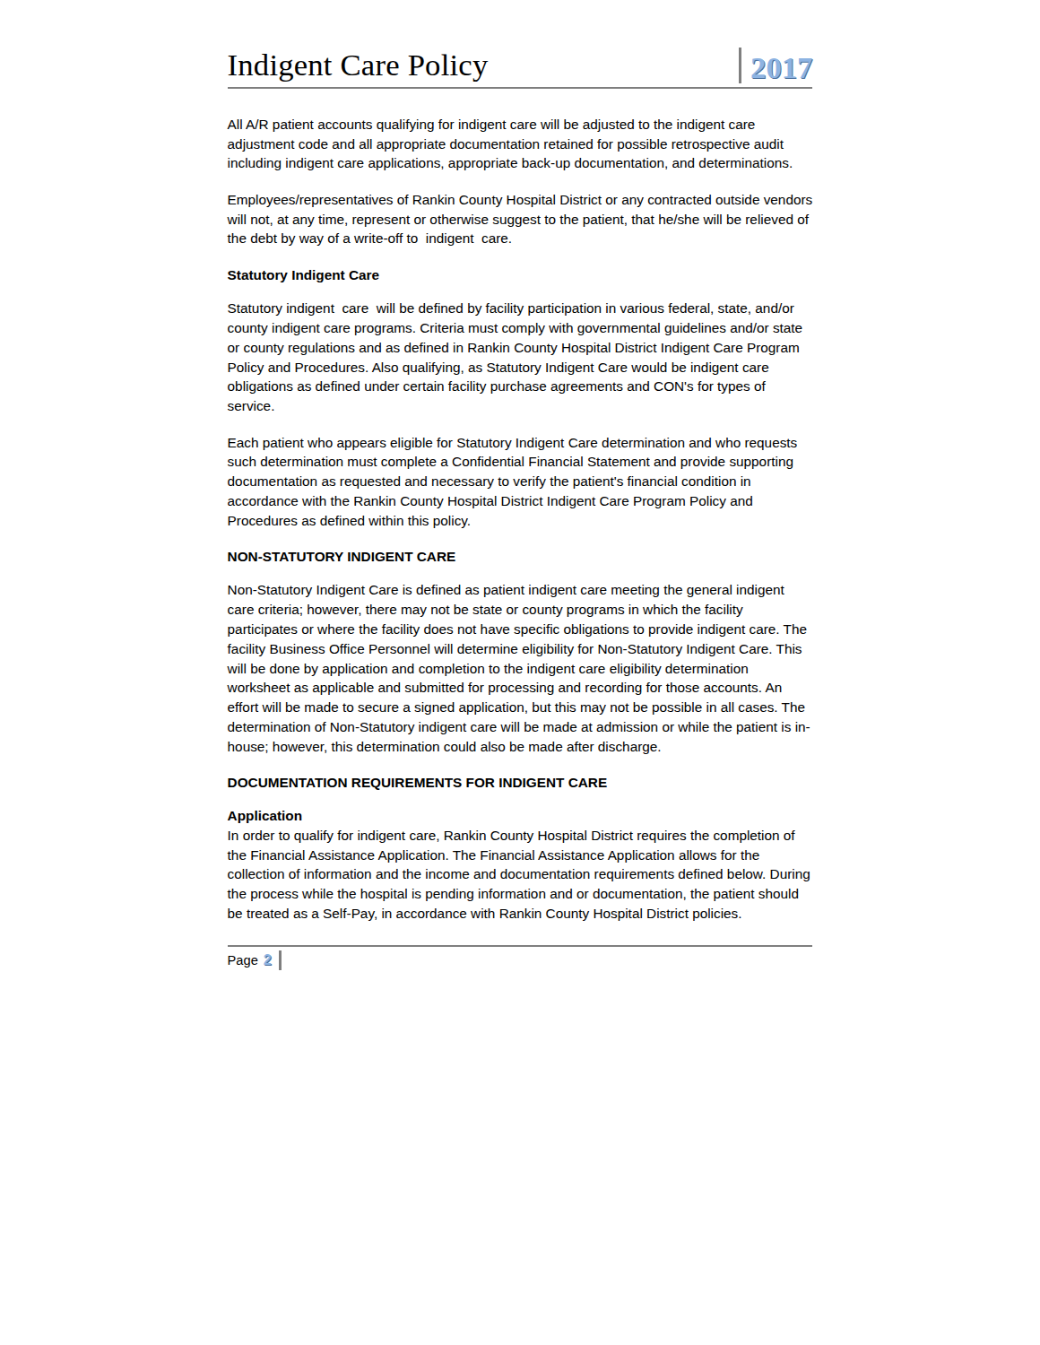Indigent Care Policy
2017
All A/R patient accounts qualifying for indigent care will be adjusted to the indigent care adjustment code and all appropriate documentation retained for possible retrospective audit including indigent care applications, appropriate back-up documentation, and determinations.
Employees/representatives of Rankin County Hospital District or any contracted outside vendors will not, at any time, represent or otherwise suggest to the patient, that he/she will be relieved of the debt by way of a write-off to indigent care.
Statutory Indigent Care
Statutory indigent care will be defined by facility participation in various federal, state, and/or county indigent care programs. Criteria must comply with governmental guidelines and/or state or county regulations and as defined in Rankin County Hospital District Indigent Care Program Policy and Procedures. Also qualifying, as Statutory Indigent Care would be indigent care obligations as defined under certain facility purchase agreements and CON's for types of service.
Each patient who appears eligible for Statutory Indigent Care determination and who requests such determination must complete a Confidential Financial Statement and provide supporting documentation as requested and necessary to verify the patient's financial condition in accordance with the Rankin County Hospital District Indigent Care Program Policy and Procedures as defined within this policy.
NON-STATUTORY INDIGENT CARE
Non-Statutory Indigent Care is defined as patient indigent care meeting the general indigent care criteria; however, there may not be state or county programs in which the facility participates or where the facility does not have specific obligations to provide indigent care. The facility Business Office Personnel will determine eligibility for Non-Statutory Indigent Care. This will be done by application and completion to the indigent care eligibility determination worksheet as applicable and submitted for processing and recording for those accounts. An effort will be made to secure a signed application, but this may not be possible in all cases. The determination of Non-Statutory indigent care will be made at admission or while the patient is in-house; however, this determination could also be made after discharge.
DOCUMENTATION REQUIREMENTS FOR INDIGENT CARE
Application
In order to qualify for indigent care, Rankin County Hospital District requires the completion of the Financial Assistance Application. The Financial Assistance Application allows for the collection of information and the income and documentation requirements defined below. During the process while the hospital is pending information and or documentation, the patient should be treated as a Self-Pay, in accordance with Rankin County Hospital District policies.
Page 2